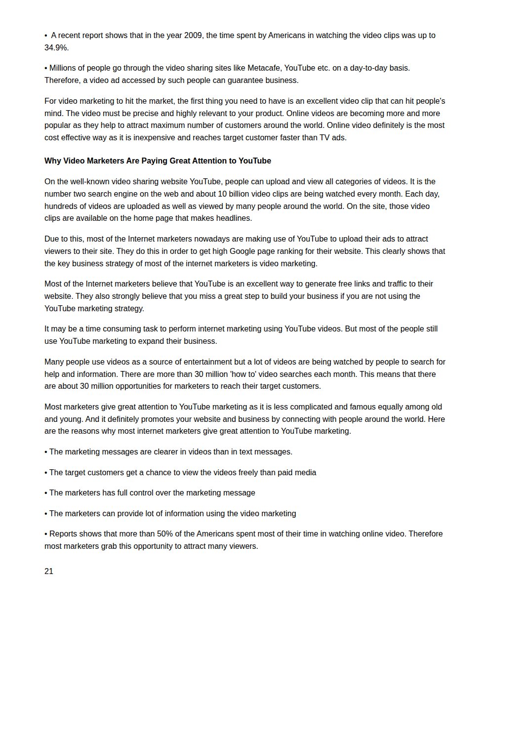• A recent report shows that in the year 2009, the time spent by Americans in watching the video clips was up to 34.9%.
• Millions of people go through the video sharing sites like Metacafe, YouTube etc. on a day-to-day basis. Therefore, a video ad accessed by such people can guarantee business.
For video marketing to hit the market, the first thing you need to have is an excellent video clip that can hit people's mind. The video must be precise and highly relevant to your product. Online videos are becoming more and more popular as they help to attract maximum number of customers around the world. Online video definitely is the most cost effective way as it is inexpensive and reaches target customer faster than TV ads.
Why Video Marketers Are Paying Great Attention to YouTube
On the well-known video sharing website YouTube, people can upload and view all categories of videos. It is the number two search engine on the web and about 10 billion video clips are being watched every month. Each day, hundreds of videos are uploaded as well as viewed by many people around the world. On the site, those video clips are available on the home page that makes headlines.
Due to this, most of the Internet marketers nowadays are making use of YouTube to upload their ads to attract viewers to their site. They do this in order to get high Google page ranking for their website. This clearly shows that the key business strategy of most of the internet marketers is video marketing.
Most of the Internet marketers believe that YouTube is an excellent way to generate free links and traffic to their website. They also strongly believe that you miss a great step to build your business if you are not using the YouTube marketing strategy.
It may be a time consuming task to perform internet marketing using YouTube videos. But most of the people still use YouTube marketing to expand their business.
Many people use videos as a source of entertainment but a lot of videos are being watched by people to search for help and information. There are more than 30 million 'how to' video searches each month. This means that there are about 30 million opportunities for marketers to reach their target customers.
Most marketers give great attention to YouTube marketing as it is less complicated and famous equally among old and young. And it definitely promotes your website and business by connecting with people around the world. Here are the reasons why most internet marketers give great attention to YouTube marketing.
• The marketing messages are clearer in videos than in text messages.
• The target customers get a chance to view the videos freely than paid media
• The marketers has full control over the marketing message
• The marketers can provide lot of information using the video marketing
• Reports shows that more than 50% of the Americans spent most of their time in watching online video. Therefore most marketers grab this opportunity to attract many viewers.
21